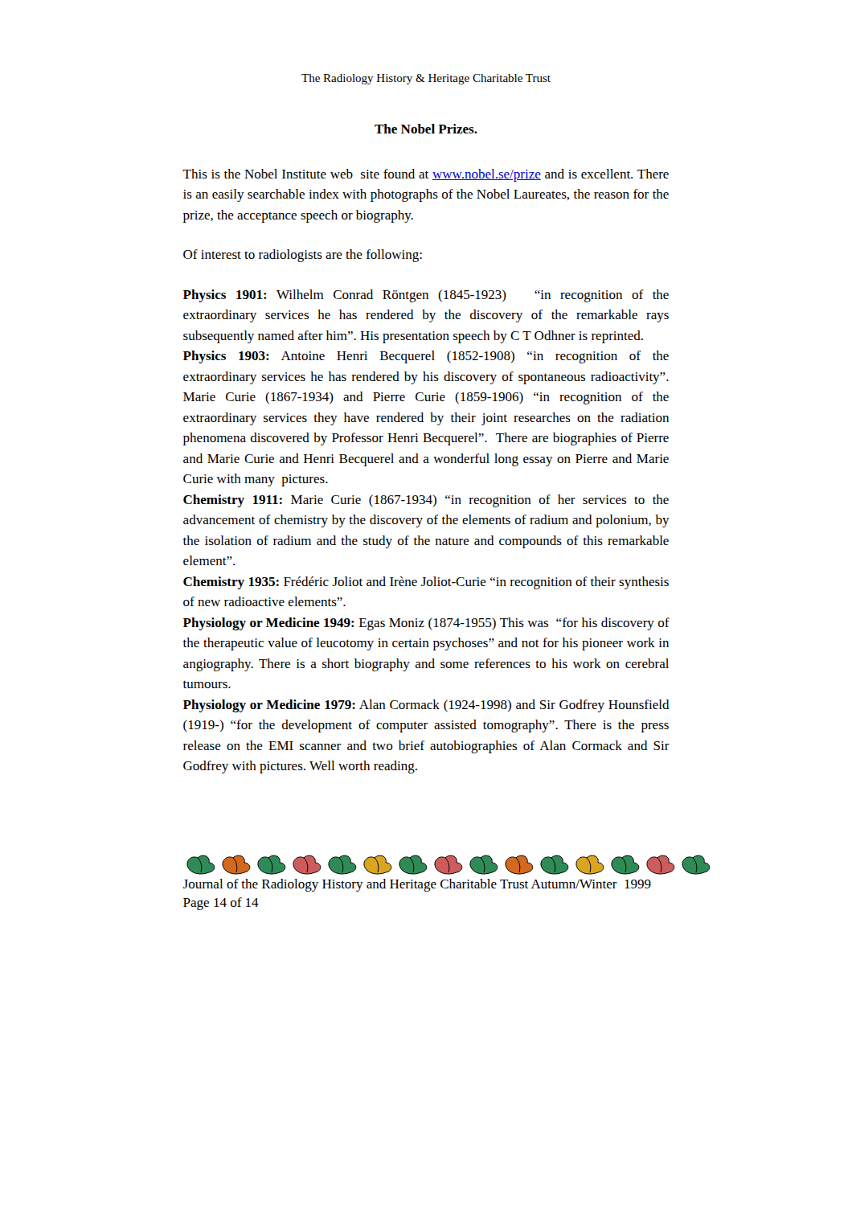The Radiology History & Heritage Charitable Trust
The Nobel Prizes.
This is the Nobel Institute web site found at www.nobel.se/prize and is excellent. There is an easily searchable index with photographs of the Nobel Laureates, the reason for the prize, the acceptance speech or biography.
Of interest to radiologists are the following:
Physics 1901: Wilhelm Conrad Röntgen (1845-1923) “in recognition of the extraordinary services he has rendered by the discovery of the remarkable rays subsequently named after him”. His presentation speech by C T Odhner is reprinted.
Physics 1903: Antoine Henri Becquerel (1852-1908) “in recognition of the extraordinary services he has rendered by his discovery of spontaneous radioactivity”. Marie Curie (1867-1934) and Pierre Curie (1859-1906) “in recognition of the extraordinary services they have rendered by their joint researches on the radiation phenomena discovered by Professor Henri Becquerel”. There are biographies of Pierre and Marie Curie and Henri Becquerel and a wonderful long essay on Pierre and Marie Curie with many pictures.
Chemistry 1911: Marie Curie (1867-1934) “in recognition of her services to the advancement of chemistry by the discovery of the elements of radium and polonium, by the isolation of radium and the study of the nature and compounds of this remarkable element”.
Chemistry 1935: Frédéric Joliot and Irène Joliot-Curie “in recognition of their synthesis of new radioactive elements”.
Physiology or Medicine 1949: Egas Moniz (1874-1955) This was “for his discovery of the therapeutic value of leucotomy in certain psychoses” and not for his pioneer work in angiography. There is a short biography and some references to his work on cerebral tumours.
Physiology or Medicine 1979: Alan Cormack (1924-1998) and Sir Godfrey Hounsfield (1919-) “for the development of computer assisted tomography”. There is the press release on the EMI scanner and two brief autobiographies of Alan Cormack and Sir Godfrey with pictures. Well worth reading.
Journal of the Radiology History and Heritage Charitable Trust Autumn/Winter 1999
Page 14 of 14